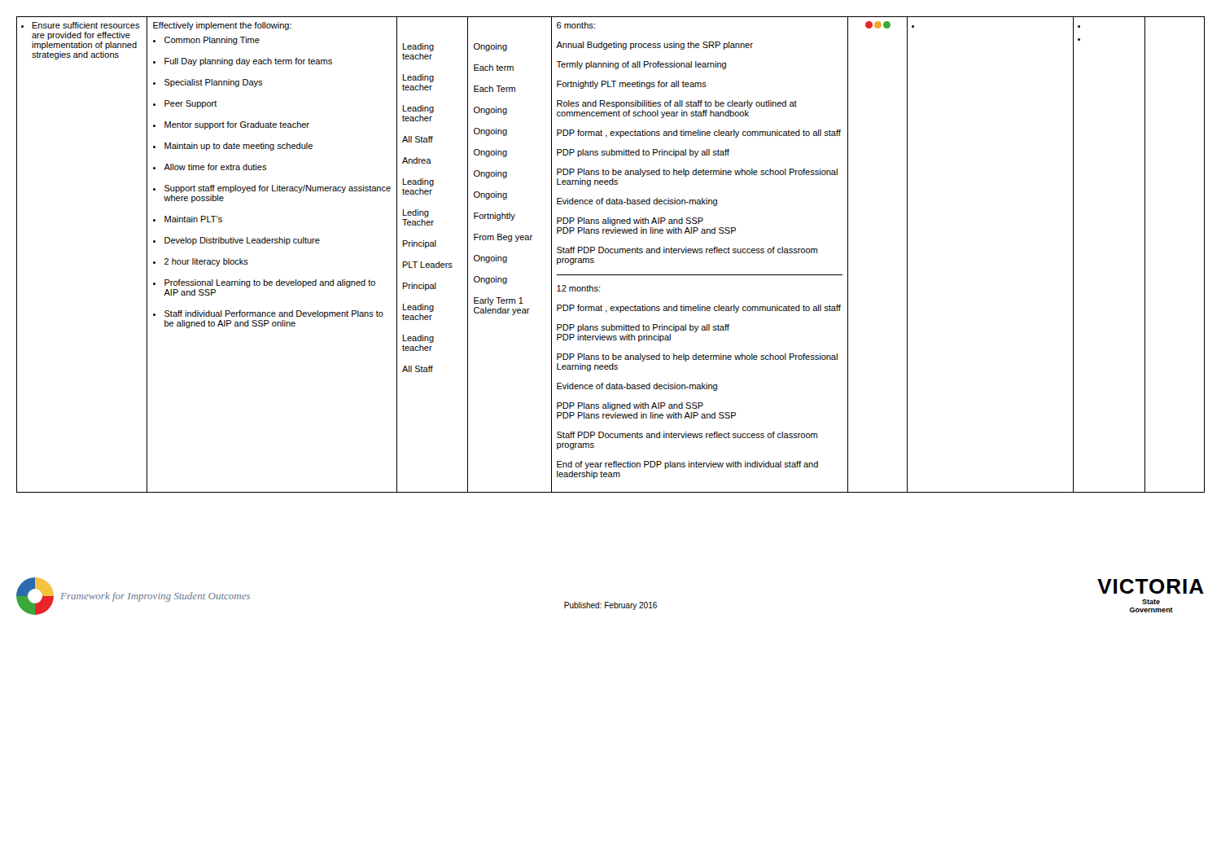| Ensure sufficient resources are provided for effective implementation of planned strategies and actions | Effectively implement the following: Common Planning Time Full Day planning day each term for teams Specialist Planning Days Peer Support Mentor support for Graduate teacher Maintain up to date meeting schedule Allow time for extra duties Support staff employed for Literacy/Numeracy assistance where possible Maintain PLT’s Develop Distributive Leadership culture 2 hour literacy blocks Professional Learning to be developed and aligned to AIP and SSP Staff individual Performance and Development Plans to be aligned to AIP and SSP online | Leading teacher Leading teacher Leading teacher All Staff Andrea Leading teacher Leding Teacher Principal PLT Leaders Principal Leading teacher Leading teacher All Staff | Ongoing Each term Each Term Ongoing Ongoing Ongoing Ongoing Ongoing Fortnightly From Beg year Ongoing Ongoing Early Term 1 Calendar year | 6 months: Annual Budgeting process using the SRP planner Termly planning of all Professional learning Fortnightly PLT meetings for all teams Roles and Responsibilities of all staff to be clearly outlined at commencement of school year in staff handbook PDP format , expectations and timeline clearly communicated to all staff PDP plans submitted to Principal by all staff PDP Plans to be analysed to help determine whole school Professional Learning needs Evidence of data-based decision-making PDP Plans aligned with AIP and SSP PDP Plans reviewed in line with AIP and SSP Staff PDP Documents and interviews reflect success of classroom programs 12 months: PDP format , expectations and timeline clearly communicated to all staff PDP plans submitted to Principal by all staff PDP interviews with principal PDP Plans to be analysed to help determine whole school Professional Learning needs Evidence of data-based decision-making PDP Plans aligned with AIP and SSP PDP Plans reviewed in line with AIP and SSP Staff PDP Documents and interviews reflect success of classroom programs End of year reflection PDP plans interview with individual staff and leadership team | | | | |
Framework for Improving Student Outcomes
Published: February 2016
VICTORIA
State
Government